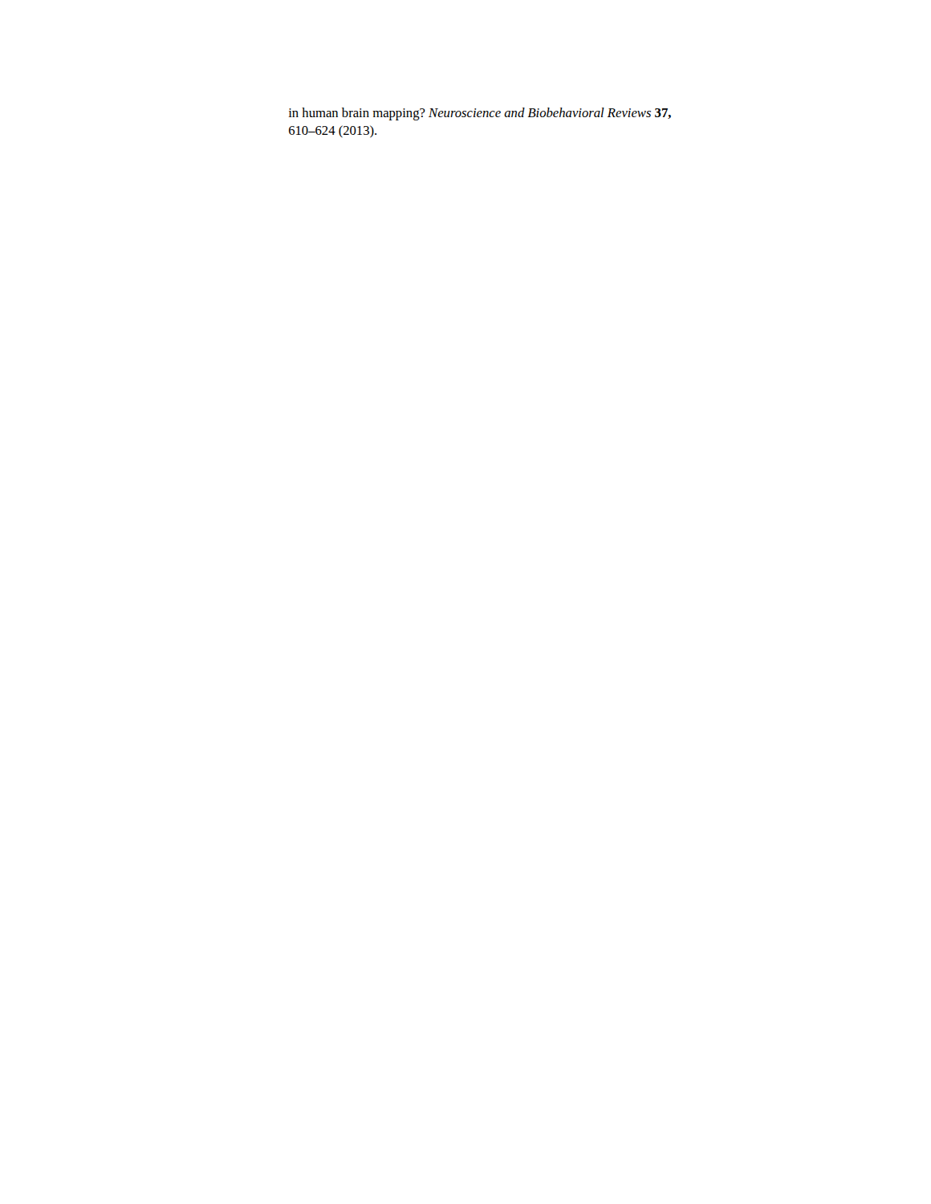in human brain mapping? Neuroscience and Biobehavioral Reviews 37, 610–624 (2013).